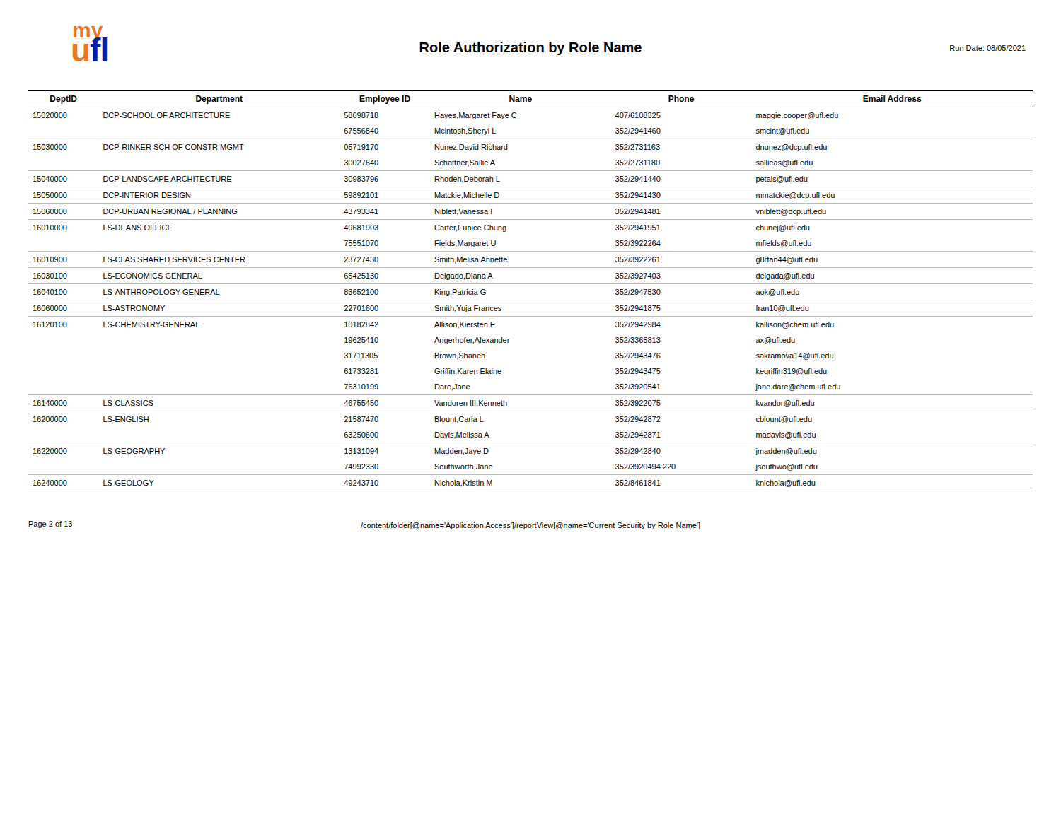my ufl
Role Authorization by Role Name
Run Date: 08/05/2021
| DeptID | Department | Employee ID | Name | Phone | Email Address |
| --- | --- | --- | --- | --- | --- |
| 15020000 | DCP-SCHOOL OF ARCHITECTURE | 58698718 | Hayes,Margaret Faye C | 407/6108325 | maggie.cooper@ufl.edu |
| | | 67556840 | Mcintosh,Sheryl L | 352/2941460 | smcint@ufl.edu |
| 15030000 | DCP-RINKER SCH OF CONSTR MGMT | 05719170 | Nunez,David Richard | 352/2731163 | dnunez@dcp.ufl.edu |
| | | 30027640 | Schattner,Sallie A | 352/2731180 | sallieas@ufl.edu |
| 15040000 | DCP-LANDSCAPE ARCHITECTURE | 30983796 | Rhoden,Deborah L | 352/2941440 | petals@ufl.edu |
| 15050000 | DCP-INTERIOR DESIGN | 59892101 | Matckie,Michelle D | 352/2941430 | mmatckie@dcp.ufl.edu |
| 15060000 | DCP-URBAN REGIONAL / PLANNING | 43793341 | Niblett,Vanessa I | 352/2941481 | vniblett@dcp.ufl.edu |
| 16010000 | LS-DEANS OFFICE | 49681903 | Carter,Eunice Chung | 352/2941951 | chunej@ufl.edu |
| | | 75551070 | Fields,Margaret U | 352/3922264 | mfields@ufl.edu |
| 16010900 | LS-CLAS SHARED SERVICES CENTER | 23727430 | Smith,Melisa Annette | 352/3922261 | g8rfan44@ufl.edu |
| 16030100 | LS-ECONOMICS GENERAL | 65425130 | Delgado,Diana A | 352/3927403 | delgada@ufl.edu |
| 16040100 | LS-ANTHROPOLOGY-GENERAL | 83652100 | King,Patricia G | 352/2947530 | aok@ufl.edu |
| 16060000 | LS-ASTRONOMY | 22701600 | Smith,Yuja Frances | 352/2941875 | fran10@ufl.edu |
| 16120100 | LS-CHEMISTRY-GENERAL | 10182842 | Allison,Kiersten E | 352/2942984 | kallison@chem.ufl.edu |
| | | 19625410 | Angerhofer,Alexander | 352/3365813 | ax@ufl.edu |
| | | 31711305 | Brown,Shaneh | 352/2943476 | sakramova14@ufl.edu |
| | | 61733281 | Griffin,Karen Elaine | 352/2943475 | kegriffin319@ufl.edu |
| | | 76310199 | Dare,Jane | 352/3920541 | jane.dare@chem.ufl.edu |
| 16140000 | LS-CLASSICS | 46755450 | Vandoren III,Kenneth | 352/3922075 | kvandor@ufl.edu |
| 16200000 | LS-ENGLISH | 21587470 | Blount,Carla L | 352/2942872 | cblount@ufl.edu |
| | | 63250600 | Davis,Melissa A | 352/2942871 | madavis@ufl.edu |
| 16220000 | LS-GEOGRAPHY | 13131094 | Madden,Jaye D | 352/2942840 | jmadden@ufl.edu |
| | | 74992330 | Southworth,Jane | 352/3920494 220 | jsouthwo@ufl.edu |
| 16240000 | LS-GEOLOGY | 49243710 | Nichola,Kristin M | 352/8461841 | knichola@ufl.edu |
Page 2 of 13
/content/folder[@name='Application Access']/reportView[@name='Current Security by Role Name']